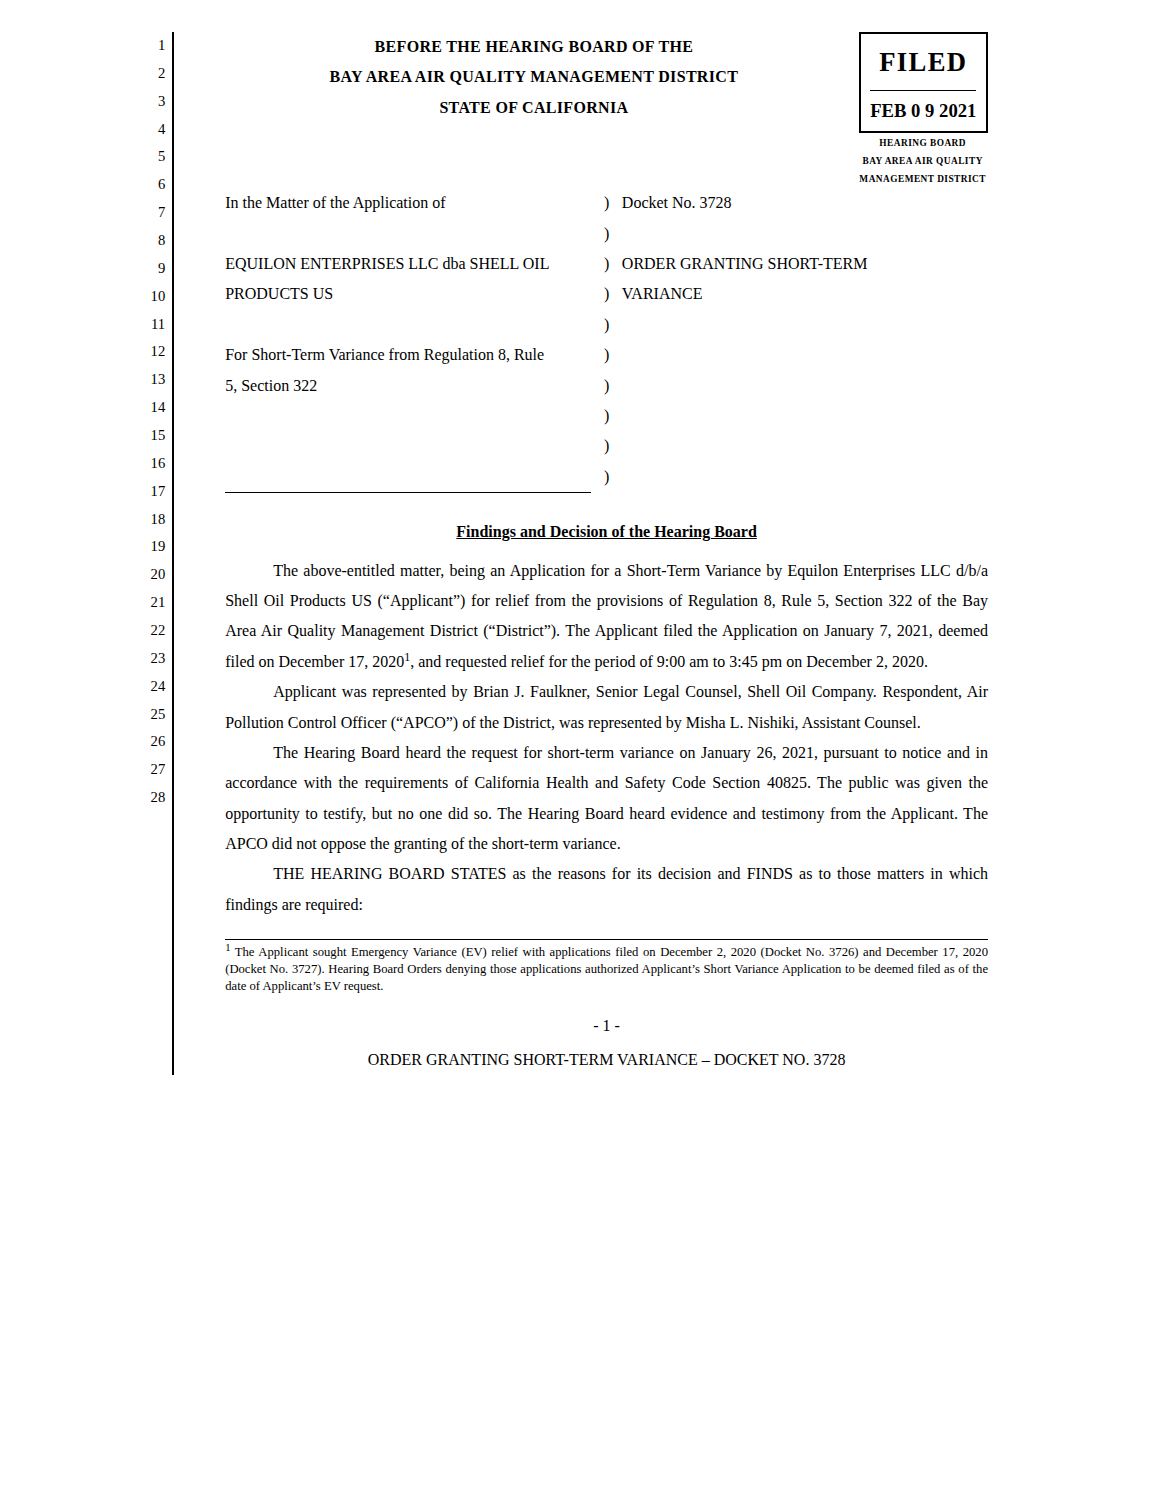1
2
3
4
5
6
7
8
9
10
11
12
13
14
15
16
17
18
19
20
21
22
23
24
25
26
27
28
FILED FEB 0 9 2021
BEFORE THE HEARING BOARD OF THE
BAY AREA AIR QUALITY MANAGEMENT DISTRICT
STATE OF CALIFORNIA
HEARING BOARD
BAY AREA AIR QUALITY
MANAGEMENT DISTRICT
| In the Matter of the Application of EQUILON ENTERPRISES LLC dba SHELL OIL PRODUCTS US For Short-Term Variance from Regulation 8, Rule 5, Section 322 | ) ) ) ) ) ) ) ) ) ) | Docket No. 3728 ORDER GRANTING SHORT-TERM VARIANCE |
Findings and Decision of the Hearing Board
The above-entitled matter, being an Application for a Short-Term Variance by Equilon Enterprises LLC d/b/a Shell Oil Products US (“Applicant”) for relief from the provisions of Regulation 8, Rule 5, Section 322 of the Bay Area Air Quality Management District (“District”). The Applicant filed the Application on January 7, 2021, deemed filed on December 17, 20201, and requested relief for the period of 9:00 am to 3:45 pm on December 2, 2020.
Applicant was represented by Brian J. Faulkner, Senior Legal Counsel, Shell Oil Company. Respondent, Air Pollution Control Officer (“APCO”) of the District, was represented by Misha L. Nishiki, Assistant Counsel.
The Hearing Board heard the request for short-term variance on January 26, 2021, pursuant to notice and in accordance with the requirements of California Health and Safety Code Section 40825. The public was given the opportunity to testify, but no one did so. The Hearing Board heard evidence and testimony from the Applicant. The APCO did not oppose the granting of the short-term variance.
THE HEARING BOARD STATES as the reasons for its decision and FINDS as to those matters in which findings are required:
1 The Applicant sought Emergency Variance (EV) relief with applications filed on December 2, 2020 (Docket No. 3726) and December 17, 2020 (Docket No. 3727). Hearing Board Orders denying those applications authorized Applicant’s Short Variance Application to be deemed filed as of the date of Applicant’s EV request.
- 1 -
ORDER GRANTING SHORT-TERM VARIANCE – DOCKET NO. 3728